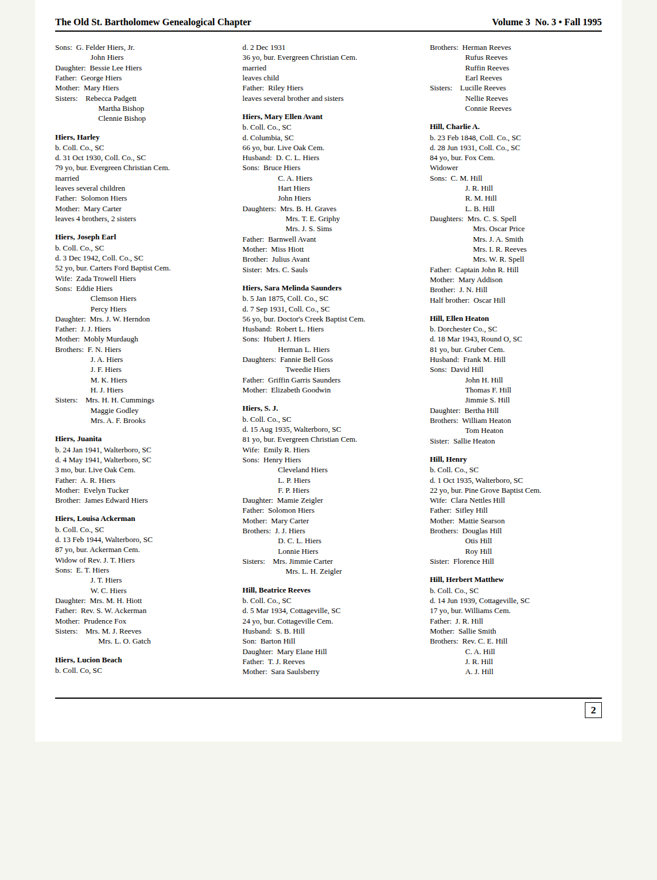The Old St. Bartholomew Genealogical Chapter
Volume 3 No. 3 • Fall 1995
Sons: G. Felder Hiers, Jr.
John Hiers
Daughter: Bessie Lee Hiers
Father: George Hiers
Mother: Mary Hiers
Sisters: Rebecca Padgett
Martha Bishop
Clennie Bishop
Hiers, Harley
b. Coll. Co., SC
d. 31 Oct 1930, Coll. Co., SC
79 yo, bur. Evergreen Christian Cem.
married
leaves several children
Father: Solomon Hiers
Mother: Mary Carter
leaves 4 brothers, 2 sisters
Hiers, Joseph Earl
b. Coll. Co., SC
d. 3 Dec 1942, Coll. Co., SC
52 yo, bur. Carters Ford Baptist Cem.
Wife: Zada Trowell Hiers
Sons: Eddie Hiers
Clemson Hiers
Percy Hiers
Daughter: Mrs. J. W. Herndon
Father: J. J. Hiers
Mother: Mobly Murdaugh
Brothers: F. N. Hiers
J. A. Hiers
J. F. Hiers
M. K. Hiers
H. J. Hiers
Sisters: Mrs. H. H. Cummings
Maggie Godley
Mrs. A. F. Brooks
Hiers, Juanita
b. 24 Jan 1941, Walterboro, SC
d. 4 May 1941, Walterboro, SC
3 mo, bur. Live Oak Cem.
Father: A. R. Hiers
Mother: Evelyn Tucker
Brother: James Edward Hiers
Hiers, Louisa Ackerman
b. Coll. Co., SC
d. 13 Feb 1944, Walterboro, SC
87 yo, bur. Ackerman Cem.
Widow of Rev. J. T. Hiers
Sons: E. T. Hiers
J. T. Hiers
W. C. Hiers
Daughter: Mrs. M. H. Hiott
Father: Rev. S. W. Ackerman
Mother: Prudence Fox
Sisters: Mrs. M. J. Reeves
Mrs. L. O. Gatch
Hiers, Lucion Beach
b. Coll. Co, SC
d. 2 Dec 1931
36 yo, bur. Evergreen Christian Cem.
married
leaves child
Father: Riley Hiers
leaves several brother and sisters
Hiers, Mary Ellen Avant
b. Coll. Co., SC
d. Columbia, SC
66 yo, bur. Live Oak Cem.
Husband: D. C. L. Hiers
Sons: Bruce Hiers
C. A. Hiers
Hart Hiers
John Hiers
Daughters: Mrs. B. H. Graves
Mrs. T. E. Griphy
Mrs. J. S. Sims
Father: Barnwell Avant
Mother: Miss Hiott
Brother: Julius Avant
Sister: Mrs. C. Sauls
Hiers, Sara Melinda Saunders
b. 5 Jan 1875, Coll. Co., SC
d. 7 Sep 1931, Coll. Co., SC
56 yo, bur. Doctor's Creek Baptist Cem.
Husband: Robert L. Hiers
Sons: Hubert J. Hiers
Herman L. Hiers
Daughters: Fannie Bell Goss
Tweedie Hiers
Father: Griffin Garris Saunders
Mother: Elizabeth Goodwin
Hiers, S. J.
b. Coll. Co., SC
d. 15 Aug 1935, Walterboro, SC
81 yo, bur. Evergreen Christian Cem.
Wife: Emily R. Hiers
Sons: Henry Hiers
Cleveland Hiers
L. P. Hiers
F. P. Hiers
Daughter: Mamie Zeigler
Father: Solomon Hiers
Mother: Mary Carter
Brothers: J. J. Hiers
D. C. L. Hiers
Lonnie Hiers
Sisters: Mrs. Jimmie Carter
Mrs. L. H. Zeigler
Hill, Beatrice Reeves
b. Coll. Co., SC
d. 5 Mar 1934, Cottageville, SC
24 yo, bur. Cottageville Cem.
Husband: S. B. Hill
Son: Barton Hill
Daughter: Mary Elane Hill
Father: T. J. Reeves
Mother: Sara Saulsberry
Brothers: Herman Reeves
Rufus Reeves
Ruffin Reeves
Earl Reeves
Sisters: Lucille Reeves
Nellie Reeves
Connie Reeves
Hill, Charlie A.
b. 23 Feb 1848, Coll. Co., SC
d. 28 Jun 1931, Coll. Co., SC
84 yo, bur. Fox Cem.
Widower
Sons: C. M. Hill
J. R. Hill
R. M. Hill
L. B. Hill
Daughters: Mrs. C. S. Spell
Mrs. Oscar Price
Mrs. J. A. Smith
Mrs. I. R. Reeves
Mrs. W. R. Spell
Father: Captain John R. Hill
Mother: Mary Addison
Brother: J. N. Hill
Half brother: Oscar Hill
Hill, Ellen Heaton
b. Dorchester Co., SC
d. 18 Mar 1943, Round O, SC
81 yo, bur. Gruber Cem.
Husband: Frank M. Hill
Sons: David Hill
John H. Hill
Thomas F. Hill
Jimmie S. Hill
Daughter: Bertha Hill
Brothers: William Heaton
Tom Heaton
Sister: Sallie Heaton
Hill, Henry
b. Coll. Co., SC
d. 1 Oct 1935, Walterboro, SC
22 yo, bur. Pine Grove Baptist Cem.
Wife: Clara Nettles Hill
Father: Sifley Hill
Mother: Mattie Searson
Brothers: Douglas Hill
Otis Hill
Roy Hill
Sister: Florence Hill
Hill, Herbert Matthew
b. Coll. Co., SC
d. 14 Jun 1939, Cottageville, SC
17 yo, bur. Williams Cem.
Father: J. R. Hill
Mother: Sallie Smith
Brothers: Rev. C. E. Hill
C. A. Hill
J. R. Hill
A. J. Hill
2